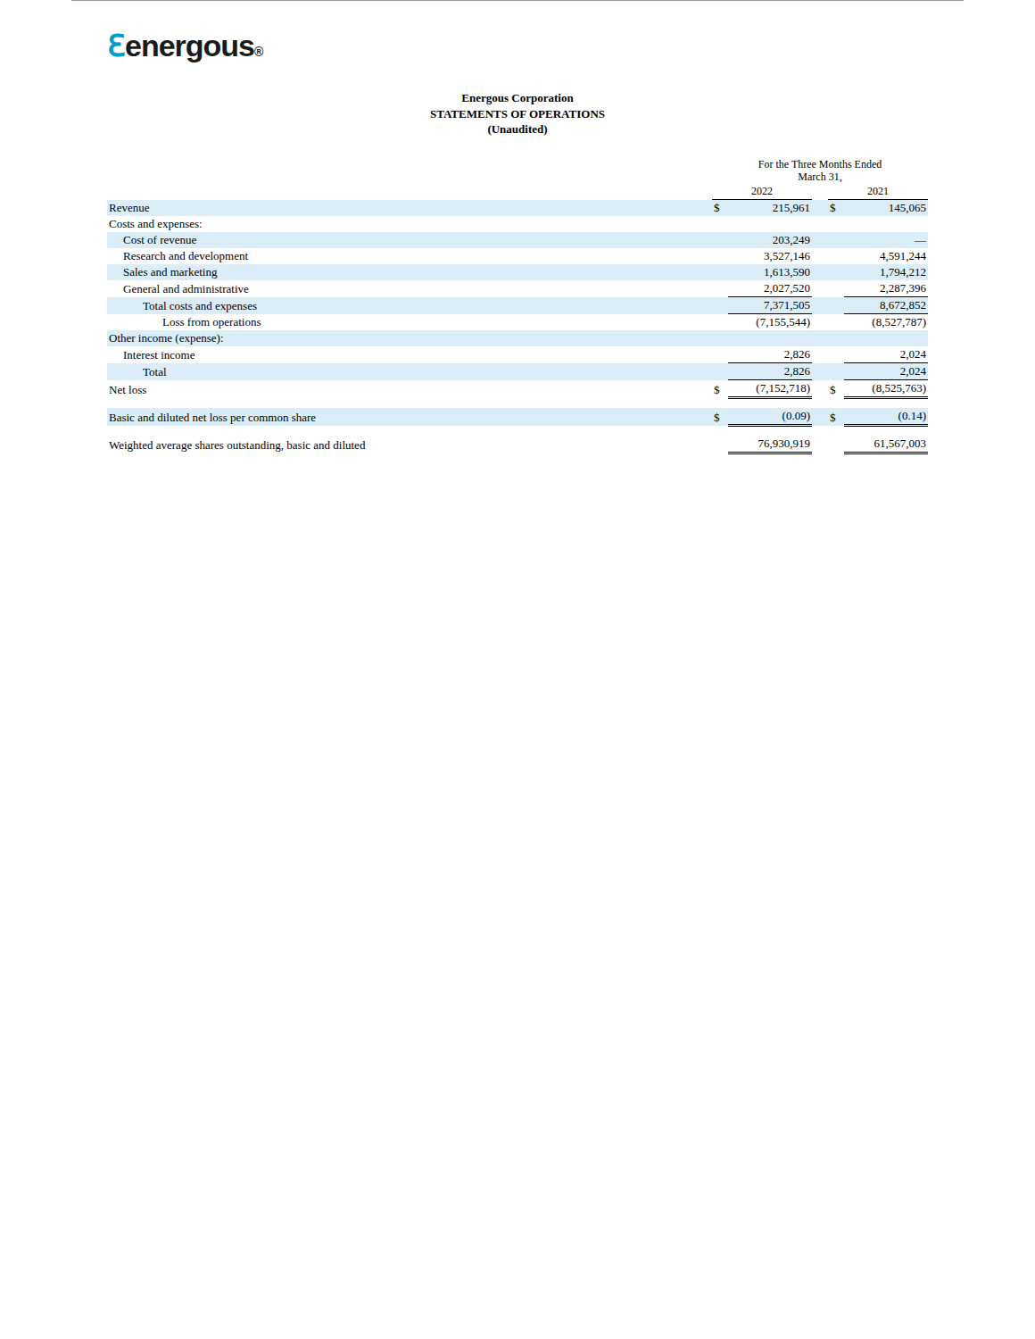ℇenergous®
Energous Corporation
STATEMENTS OF OPERATIONS
(Unaudited)
| | | For the Three Months Ended March 31, |
| | | 2022 | | 2021 |
| Revenue | | $ | 215,961 | | $ | 145,065 |
| Costs and expenses: | | | | | | |
| Cost of revenue | | | 203,249 | | | — |
| Research and development | | | 3,527,146 | | | 4,591,244 |
| Sales and marketing | | | 1,613,590 | | | 1,794,212 |
| General and administrative | | | 2,027,520 | | | 2,287,396 |
| Total costs and expenses | | | 7,371,505 | | | 8,672,852 |
| Loss from operations | | | (7,155,544) | | | (8,527,787) |
| Other income (expense): | | | | | | |
| Interest income | | | 2,826 | | | 2,024 |
| Total | | | 2,826 | | | 2,024 |
| Net loss | | $ | (7,152,718) | | $ | (8,525,763) |
| Basic and diluted net loss per common share | | $ | (0.09) | | $ | (0.14) |
| Weighted average shares outstanding, basic and diluted | | | 76,930,919 | | | 61,567,003 |